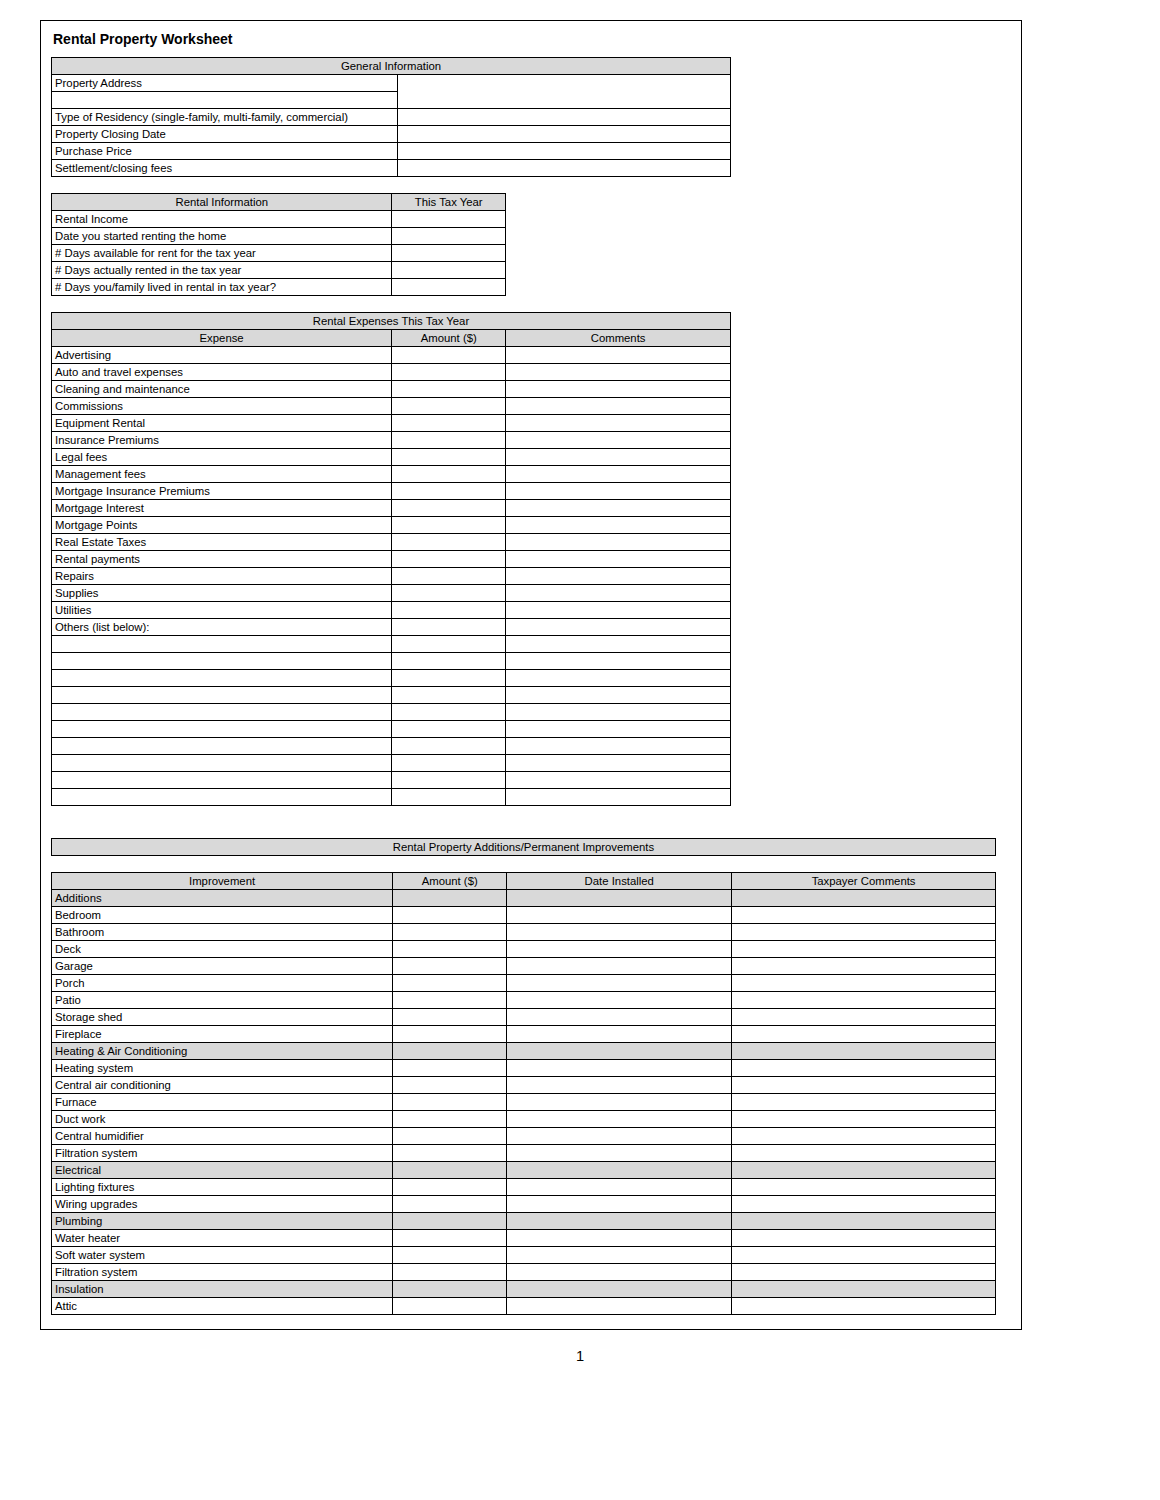Rental Property Worksheet
| General Information |
| Property Address | |
| Type of Residency (single-family, multi-family, commercial) | |
| Property Closing Date | |
| Purchase Price | |
| Settlement/closing fees | |
| Rental Information | This Tax Year |
| Rental Income | |
| Date you started renting the home | |
| # Days available for rent for the tax year | |
| # Days actually rented in the tax year | |
| # Days you/family lived in rental in tax year? | |
| Rental Expenses This Tax Year |
| Expense | Amount ($) | Comments |
| Advertising | | |
| Auto and travel expenses | | |
| Cleaning and maintenance | | |
| Commissions | | |
| Equipment Rental | | |
| Insurance Premiums | | |
| Legal fees | | |
| Management fees | | |
| Mortgage Insurance Premiums | | |
| Mortgage Interest | | |
| Mortgage Points | | |
| Real Estate Taxes | | |
| Rental payments | | |
| Repairs | | |
| Supplies | | |
| Utilities | | |
| Others (list below): | | |
| Rental Property Additions/Permanent Improvements |
| Improvement | Amount ($) | Date Installed | Taxpayer Comments |
| Additions | | | |
| Bedroom | | | |
| Bathroom | | | |
| Deck | | | |
| Garage | | | |
| Porch | | | |
| Patio | | | |
| Storage shed | | | |
| Fireplace | | | |
| Heating & Air Conditioning | | | |
| Heating system | | | |
| Central air conditioning | | | |
| Furnace | | | |
| Duct work | | | |
| Central humidifier | | | |
| Filtration system | | | |
| Electrical | | | |
| Lighting fixtures | | | |
| Wiring upgrades | | | |
| Plumbing | | | |
| Water heater | | | |
| Soft water system | | | |
| Filtration system | | | |
| Insulation | | | |
| Attic | | | |
1